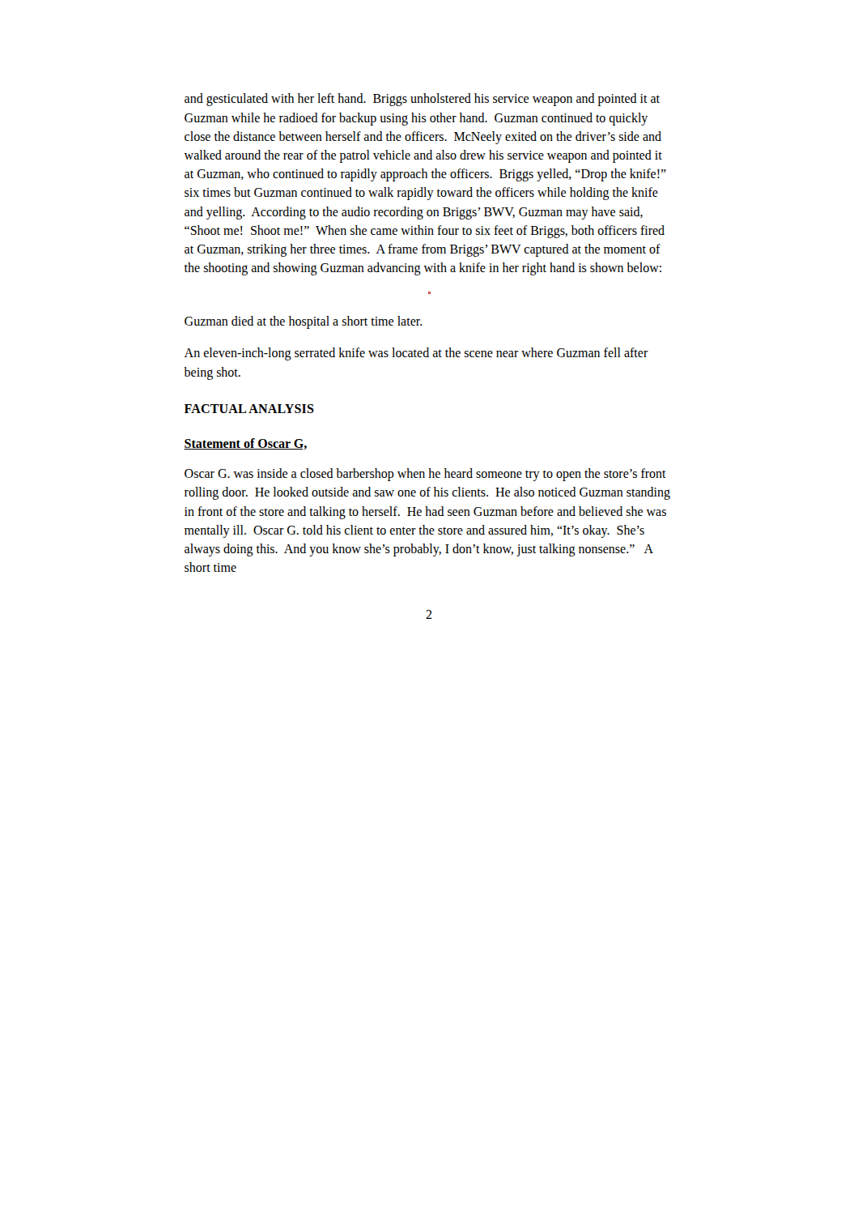and gesticulated with her left hand. Briggs unholstered his service weapon and pointed it at Guzman while he radioed for backup using his other hand. Guzman continued to quickly close the distance between herself and the officers. McNeely exited on the driver’s side and walked around the rear of the patrol vehicle and also drew his service weapon and pointed it at Guzman, who continued to rapidly approach the officers. Briggs yelled, “Drop the knife!” six times but Guzman continued to walk rapidly toward the officers while holding the knife and yelling. According to the audio recording on Briggs’ BWV, Guzman may have said, “Shoot me! Shoot me!” When she came within four to six feet of Briggs, both officers fired at Guzman, striking her three times. A frame from Briggs’ BWV captured at the moment of the shooting and showing Guzman advancing with a knife in her right hand is shown below:
Guzman died at the hospital a short time later.
An eleven-inch-long serrated knife was located at the scene near where Guzman fell after being shot.
Factual Analysis
Statement of Oscar G,
Oscar G. was inside a closed barbershop when he heard someone try to open the store’s front rolling door. He looked outside and saw one of his clients. He also noticed Guzman standing in front of the store and talking to herself. He had seen Guzman before and believed she was mentally ill. Oscar G. told his client to enter the store and assured him, “It’s okay. She’s always doing this. And you know she’s probably, I don’t know, just talking nonsense.” A short time
2